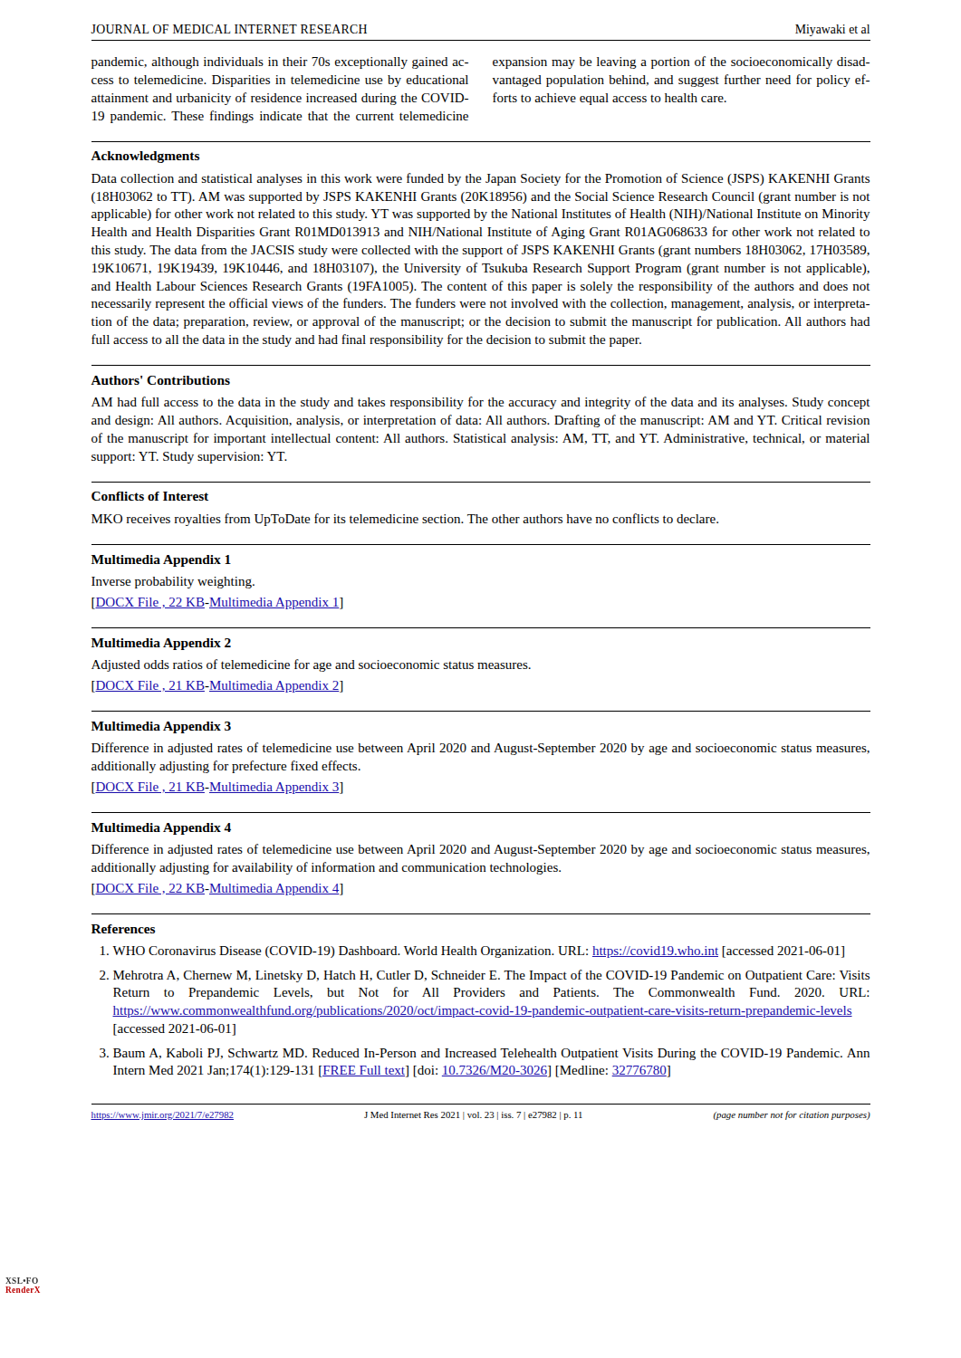JOURNAL OF MEDICAL INTERNET RESEARCH
Miyawaki et al
pandemic, although individuals in their 70s exceptionally gained access to telemedicine. Disparities in telemedicine use by educational attainment and urbanicity of residence increased during the COVID-19 pandemic. These findings indicate that the current telemedicine expansion may be leaving a portion of the socioeconomically disadvantaged population behind, and suggest further need for policy efforts to achieve equal access to health care.
Acknowledgments
Data collection and statistical analyses in this work were funded by the Japan Society for the Promotion of Science (JSPS) KAKENHI Grants (18H03062 to TT). AM was supported by JSPS KAKENHI Grants (20K18956) and the Social Science Research Council (grant number is not applicable) for other work not related to this study. YT was supported by the National Institutes of Health (NIH)/National Institute on Minority Health and Health Disparities Grant R01MD013913 and NIH/National Institute of Aging Grant R01AG068633 for other work not related to this study. The data from the JACSIS study were collected with the support of JSPS KAKENHI Grants (grant numbers 18H03062, 17H03589, 19K10671, 19K19439, 19K10446, and 18H03107), the University of Tsukuba Research Support Program (grant number is not applicable), and Health Labour Sciences Research Grants (19FA1005). The content of this paper is solely the responsibility of the authors and does not necessarily represent the official views of the funders. The funders were not involved with the collection, management, analysis, or interpretation of the data; preparation, review, or approval of the manuscript; or the decision to submit the manuscript for publication. All authors had full access to all the data in the study and had final responsibility for the decision to submit the paper.
Authors' Contributions
AM had full access to the data in the study and takes responsibility for the accuracy and integrity of the data and its analyses. Study concept and design: All authors. Acquisition, analysis, or interpretation of data: All authors. Drafting of the manuscript: AM and YT. Critical revision of the manuscript for important intellectual content: All authors. Statistical analysis: AM, TT, and YT. Administrative, technical, or material support: YT. Study supervision: YT.
Conflicts of Interest
MKO receives royalties from UpToDate for its telemedicine section. The other authors have no conflicts to declare.
Multimedia Appendix 1
Inverse probability weighting.
[DOCX File , 22 KB-Multimedia Appendix 1]
Multimedia Appendix 2
Adjusted odds ratios of telemedicine for age and socioeconomic status measures.
[DOCX File , 21 KB-Multimedia Appendix 2]
Multimedia Appendix 3
Difference in adjusted rates of telemedicine use between April 2020 and August-September 2020 by age and socioeconomic status measures, additionally adjusting for prefecture fixed effects.
[DOCX File , 21 KB-Multimedia Appendix 3]
Multimedia Appendix 4
Difference in adjusted rates of telemedicine use between April 2020 and August-September 2020 by age and socioeconomic status measures, additionally adjusting for availability of information and communication technologies.
[DOCX File , 22 KB-Multimedia Appendix 4]
References
WHO Coronavirus Disease (COVID-19) Dashboard. World Health Organization. URL: https://covid19.who.int [accessed 2021-06-01]
Mehrotra A, Chernew M, Linetsky D, Hatch H, Cutler D, Schneider E. The Impact of the COVID-19 Pandemic on Outpatient Care: Visits Return to Prepandemic Levels, but Not for All Providers and Patients. The Commonwealth Fund. 2020. URL: https://www.commonwealthfund.org/publications/2020/oct/impact-covid-19-pandemic-outpatient-care-visits-return-prepandemic-levels [accessed 2021-06-01]
Baum A, Kaboli PJ, Schwartz MD. Reduced In-Person and Increased Telehealth Outpatient Visits During the COVID-19 Pandemic. Ann Intern Med 2021 Jan;174(1):129-131 [FREE Full text] [doi: 10.7326/M20-3026] [Medline: 32776780]
XSL•FO
RenderX
https://www.jmir.org/2021/7/e27982
J Med Internet Res 2021 | vol. 23 | iss. 7 | e27982 | p. 11
(page number not for citation purposes)